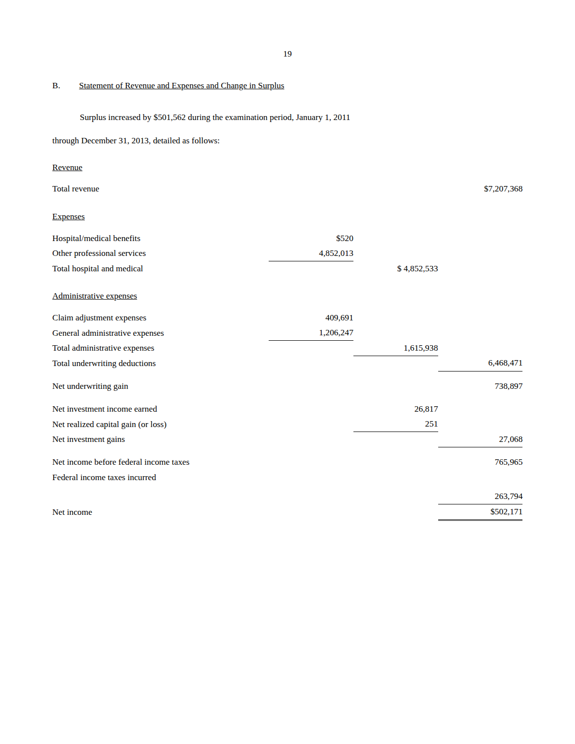19
B. Statement of Revenue and Expenses and Change in Surplus
Surplus increased by $501,562 during the examination period, January 1, 2011
through December 31, 2013, detailed as follows:
Revenue
| Total revenue | | | $7,207,368 |
Expenses
| Hospital/medical benefits | $520 | | |
| Other professional services | 4,852,013 | | |
| Total hospital and medical | | $ 4,852,533 | |
Administrative expenses
| Claim adjustment expenses | 409,691 | | |
| General administrative expenses | 1,206,247 | | |
| Total administrative expenses | | 1,615,938 | |
| Total underwriting deductions | | | 6,468,471 |
| Net underwriting gain | | | 738,897 |
| Net investment income earned | | 26,817 | |
| Net realized capital gain (or loss) | | 251 | |
| Net investment gains | | | 27,068 |
| Net income before federal income taxes | | | 765,965 |
| Federal income taxes incurred | | | |
| | | | 263,794 |
| Net income | | | $502,171 |